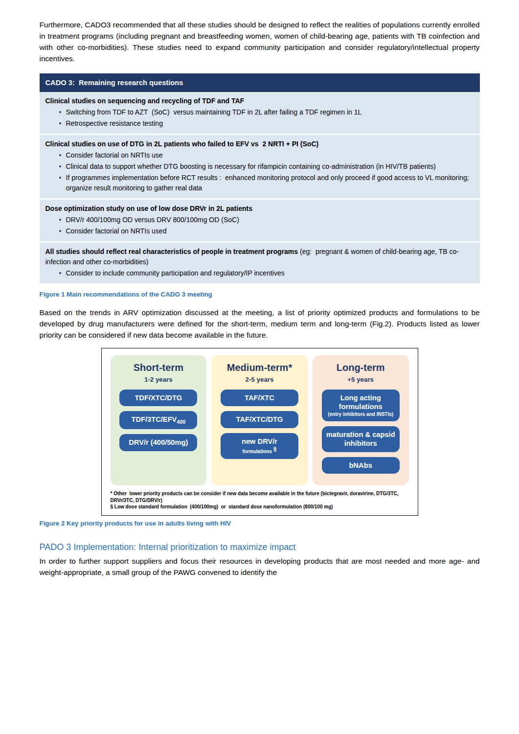Furthermore, CADO3 recommended that all these studies should be designed to reflect the realities of populations currently enrolled in treatment programs (including pregnant and breastfeeding women, women of child-bearing age, patients with TB coinfection and with other co-morbidities). These studies need to expand community participation and consider regulatory/intellectual property incentives.
| CADO 3: Remaining research questions |
| Clinical studies on sequencing and recycling of TDF and TAF Switching from TDF to AZT (SoC) versus maintaining TDF in 2L after failing a TDF regimen in 1L Retrospective resistance testing |
| Clinical studies on use of DTG in 2L patients who failed to EFV vs 2 NRTI + PI (SoC) Consider factorial on NRTIs use Clinical data to support whether DTG boosting is necessary for rifampicin containing co-administration (in HIV/TB patients) If programmes implementation before RCT results : enhanced monitoring protocol and only proceed if good access to VL monitoring; organize result monitoring to gather real data |
| Dose optimization study on use of low dose DRVr in 2L patients DRV/r 400/100mg OD versus DRV 800/100mg OD (SoC) Consider factorial on NRTIs used |
| All studies should reflect real characteristics of people in treatment programs (eg: pregnant & women of child-bearing age, TB co-infection and other co-morbidities) Consider to include community participation and regulatory/IP incentives |
Figure 1 Main recommendations of the CADO 3 meeting
Based on the trends in ARV optimization discussed at the meeting, a list of priority optimized products and formulations to be developed by drug manufacturers were defined for the short-term, medium term and long-term (Fig.2). Products listed as lower priority can be considered if new data become available in the future.
Short-term
1-2 years
TDF/XTC/DTG
TDF/3TC/EFV400
DRV/r (400/50mg)
Medium-term*
2-5 years
TAF/XTC
TAF/XTC/DTG
new DRV/rformulations §
Long-term
+5 years
Long acting formulations(entry inhibitors and INSTIs)
maturation & capsid inhibitors
bNAbs
* Other lower priority products can be consider if new data become available in the future (bictegravir, doravirine, DTG/3TC, DRVr/3TC, DTG/DRV/r)
§ Low dose standard formulation (400/100mg) or standard dose nanoformulation (800/100 mg)
Figure 2 Key priority products for use in adults living with HIV
PADO 3 Implementation: Internal prioritization to maximize impact
In order to further support suppliers and focus their resources in developing products that are most needed and more age- and weight-appropriate, a small group of the PAWG convened to identify the